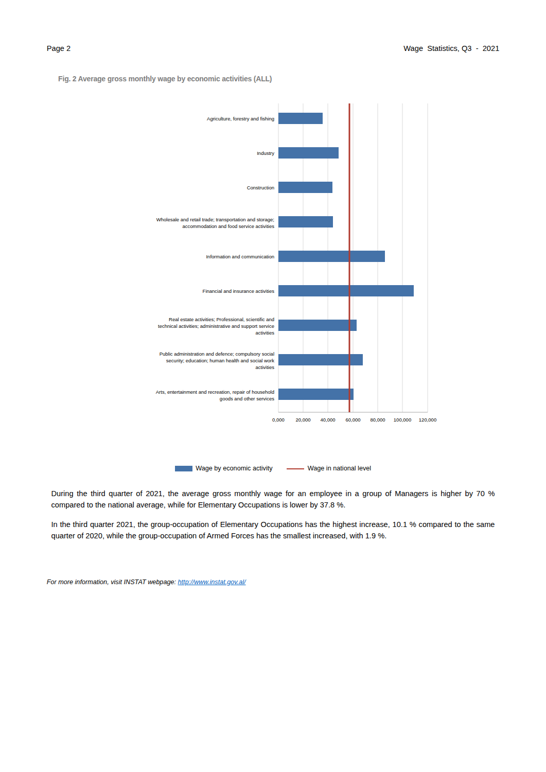Page 2 Wage Statistics, Q3 - 2021
Fig. 2 Average gross monthly wage by economic activities (ALL)
bars: scale 120000 -> 290px => 1 unit = 0.0024167 px Agriculture, forestry and fishing Industry Construction Wholesale and retail trade; transportation and storage; accommodation and food service activities Information and communication Financial and insurance activities Real estate activities; Professional, scientific and technical activities; administrative and support service activities Public administration and defence; compulsory social security; education; human health and social work activities Arts, entertainment and recreation, repair of household goods and other services 0,000 20,000 40,000 60,000 80,000 100,000 120,000
Wage by economic activity Wage in national level
During the third quarter of 2021, the average gross monthly wage for an employee in a group of Managers is higher by 70 % compared to the national average, while for Elementary Occupations is lower by 37.8 %.
In the third quarter 2021, the group-occupation of Elementary Occupations has the highest increase, 10.1 % compared to the same quarter of 2020, while the group-occupation of Armed Forces has the smallest increased, with 1.9 %.
For more information, visit INSTAT webpage: http://www.instat.gov.al/